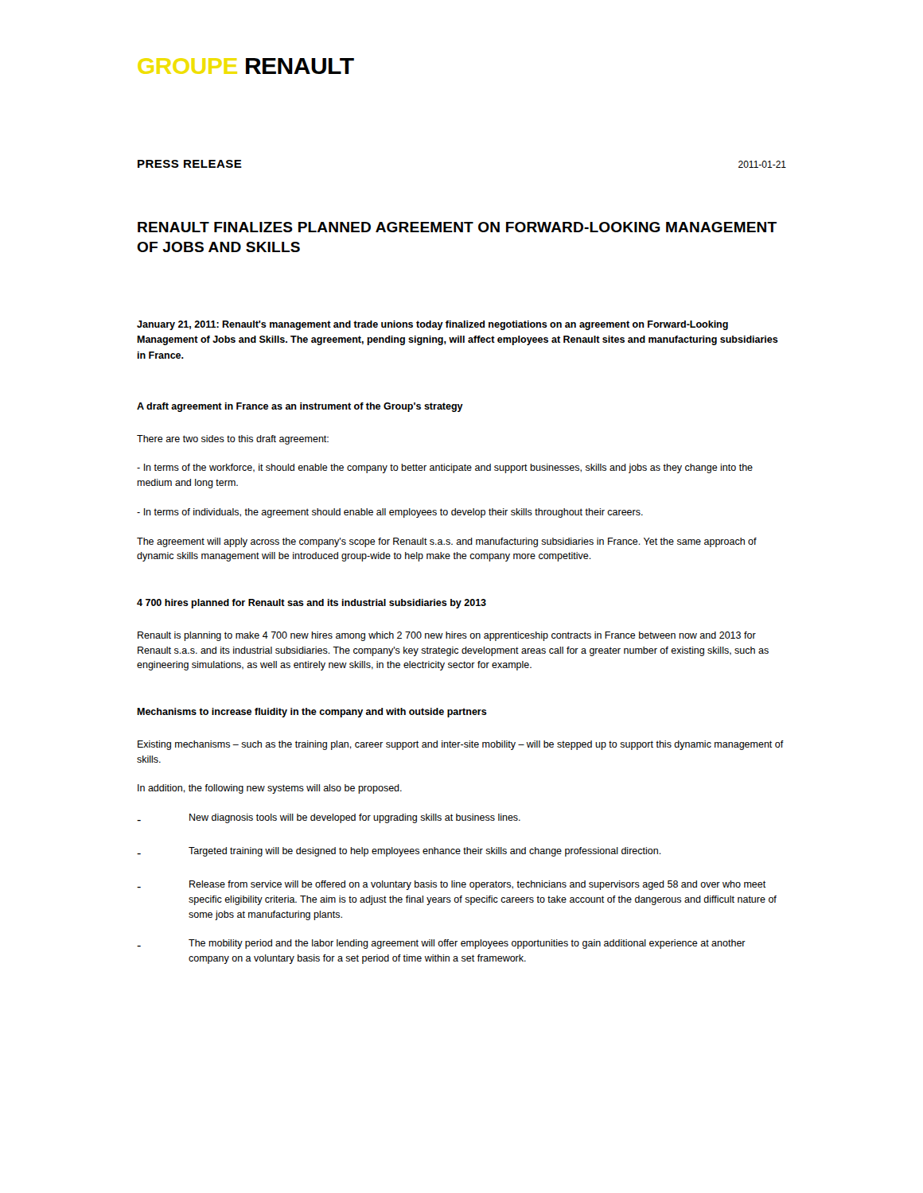GROUPE RENAULT
PRESS RELEASE 2011-01-21
RENAULT FINALIZES PLANNED AGREEMENT ON FORWARD-LOOKING MANAGEMENT OF JOBS AND SKILLS
January 21, 2011: Renault's management and trade unions today finalized negotiations on an agreement on Forward-Looking Management of Jobs and Skills. The agreement, pending signing, will affect employees at Renault sites and manufacturing subsidiaries in France.
A draft agreement in France as an instrument of the Group's strategy
There are two sides to this draft agreement:
- In terms of the workforce, it should enable the company to better anticipate and support businesses, skills and jobs as they change into the medium and long term.
- In terms of individuals, the agreement should enable all employees to develop their skills throughout their careers.
The agreement will apply across the company's scope for Renault s.a.s. and manufacturing subsidiaries in France. Yet the same approach of dynamic skills management will be introduced group-wide to help make the company more competitive.
4 700 hires planned for Renault sas and its industrial subsidiaries by 2013
Renault is planning to make 4 700 new hires among which 2 700 new hires on apprenticeship contracts in France between now and 2013 for Renault s.a.s. and its industrial subsidiaries. The company's key strategic development areas call for a greater number of existing skills, such as engineering simulations, as well as entirely new skills, in the electricity sector for example.
Mechanisms to increase fluidity in the company and with outside partners
Existing mechanisms – such as the training plan, career support and inter-site mobility – will be stepped up to support this dynamic management of skills.
In addition, the following new systems will also be proposed.
- New diagnosis tools will be developed for upgrading skills at business lines.
- Targeted training will be designed to help employees enhance their skills and change professional direction.
- Release from service will be offered on a voluntary basis to line operators, technicians and supervisors aged 58 and over who meet specific eligibility criteria. The aim is to adjust the final years of specific careers to take account of the dangerous and difficult nature of some jobs at manufacturing plants.
- The mobility period and the labor lending agreement will offer employees opportunities to gain additional experience at another company on a voluntary basis for a set period of time within a set framework.